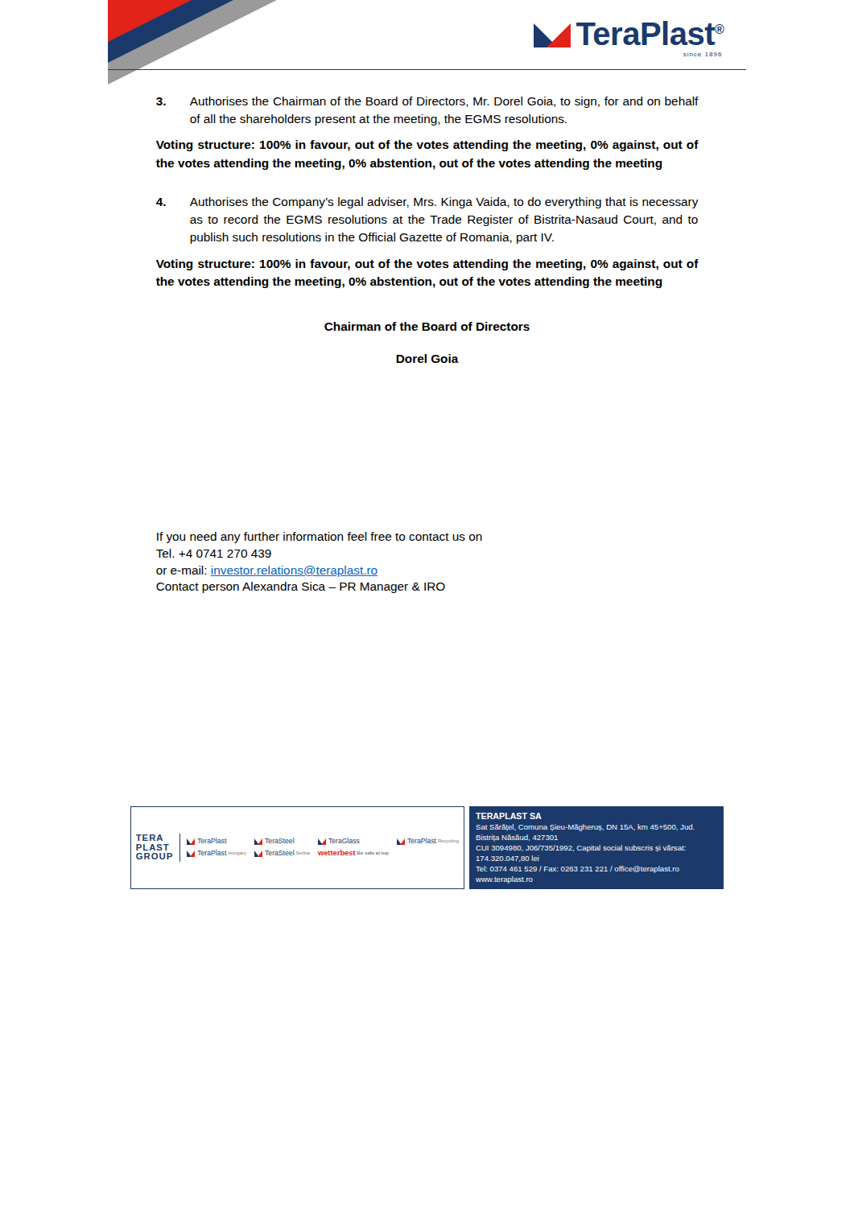TeraPlast®
since 1896
3. Authorises the Chairman of the Board of Directors, Mr. Dorel Goia, to sign, for and on behalf of all the shareholders present at the meeting, the EGMS resolutions.
Voting structure: 100% in favour, out of the votes attending the meeting, 0% against, out of the votes attending the meeting, 0% abstention, out of the votes attending the meeting
4. Authorises the Company’s legal adviser, Mrs. Kinga Vaida, to do everything that is necessary as to record the EGMS resolutions at the Trade Register of Bistrita-Nasaud Court, and to publish such resolutions in the Official Gazette of Romania, part IV.
Voting structure: 100% in favour, out of the votes attending the meeting, 0% against, out of the votes attending the meeting, 0% abstention, out of the votes attending the meeting
Chairman of the Board of Directors
Dorel Goia
If you need any further information feel free to contact us on
Tel. +4 0741 270 439
or e-mail: investor.relations@teraplast.ro
Contact person Alexandra Sica – PR Manager & IRO
TERA
PLAST
GROUP
TeraPlast
TeraSteel
TeraGlass
TeraPlastRecycling
TeraPlastHungary
TeraSteelSerbia
wetterbestBe safe at top
TERAPLAST SA
Sat Sărățel, Comuna Șieu-Măgheruș, DN 15A, km 45+500, Jud. Bistrița Năsăud, 427301
CUI 3094980, J06/735/1992, Capital social subscris și vărsat: 174.320.047,80 lei
Tel: 0374 461 529 / Fax: 0263 231 221 / office@teraplast.ro
www.teraplast.ro